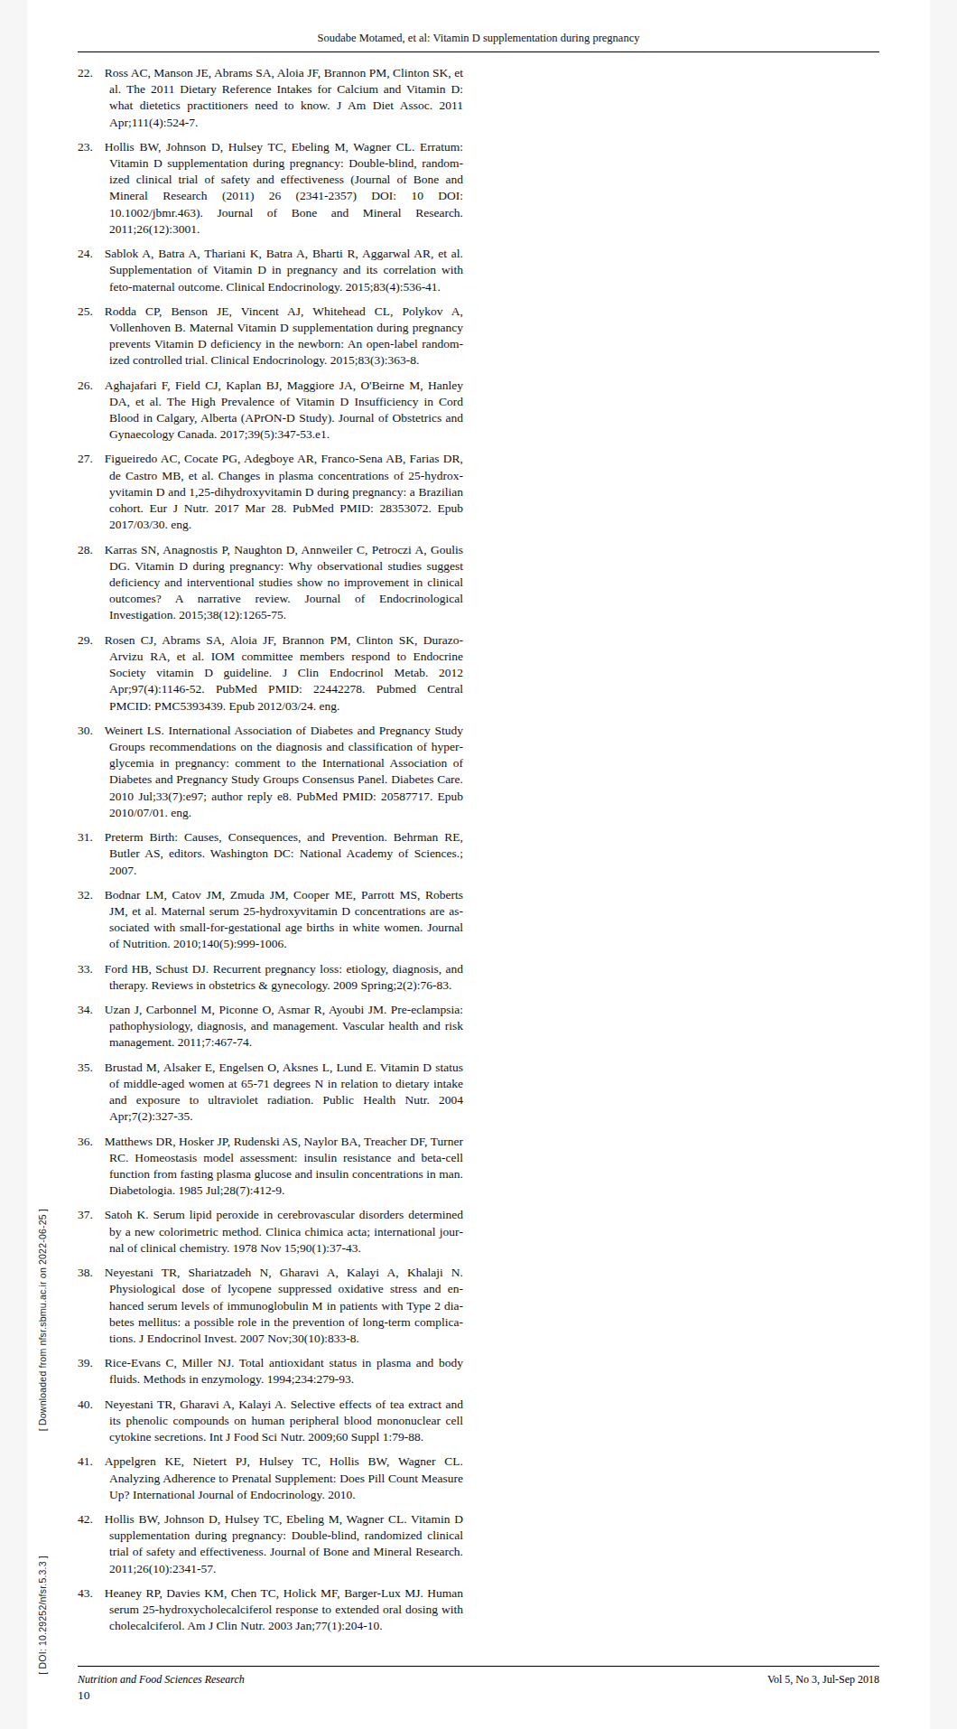[ DOI: 10.29252/nfsr.5.3.3 ]
[ Downloaded from nfsr.sbmu.ac.ir on 2022-06-25 ]
Soudabe Motamed, et al: Vitamin D supplementation during pregnancy
22. Ross AC, Manson JE, Abrams SA, Aloia JF, Brannon PM, Clinton SK, et al. The 2011 Dietary Reference Intakes for Calcium and Vitamin D: what dietetics practitioners need to know. J Am Diet Assoc. 2011 Apr;111(4):524-7.
23. Hollis BW, Johnson D, Hulsey TC, Ebeling M, Wagner CL. Erratum: Vitamin D supplementation during pregnancy: Double-blind, randomized clinical trial of safety and effectiveness (Journal of Bone and Mineral Research (2011) 26 (2341-2357) DOI: 10 DOI: 10.1002/jbmr.463). Journal of Bone and Mineral Research. 2011;26(12):3001.
24. Sablok A, Batra A, Thariani K, Batra A, Bharti R, Aggarwal AR, et al. Supplementation of Vitamin D in pregnancy and its correlation with feto-maternal outcome. Clinical Endocrinology. 2015;83(4):536-41.
25. Rodda CP, Benson JE, Vincent AJ, Whitehead CL, Polykov A, Vollenhoven B. Maternal Vitamin D supplementation during pregnancy prevents Vitamin D deficiency in the newborn: An open-label randomized controlled trial. Clinical Endocrinology. 2015;83(3):363-8.
26. Aghajafari F, Field CJ, Kaplan BJ, Maggiore JA, O'Beirne M, Hanley DA, et al. The High Prevalence of Vitamin D Insufficiency in Cord Blood in Calgary, Alberta (APrON-D Study). Journal of Obstetrics and Gynaecology Canada. 2017;39(5):347-53.e1.
27. Figueiredo AC, Cocate PG, Adegboye AR, Franco-Sena AB, Farias DR, de Castro MB, et al. Changes in plasma concentrations of 25-hydroxyvitamin D and 1,25-dihydroxyvitamin D during pregnancy: a Brazilian cohort. Eur J Nutr. 2017 Mar 28. PubMed PMID: 28353072. Epub 2017/03/30. eng.
28. Karras SN, Anagnostis P, Naughton D, Annweiler C, Petroczi A, Goulis DG. Vitamin D during pregnancy: Why observational studies suggest deficiency and interventional studies show no improvement in clinical outcomes? A narrative review. Journal of Endocrinological Investigation. 2015;38(12):1265-75.
29. Rosen CJ, Abrams SA, Aloia JF, Brannon PM, Clinton SK, Durazo-Arvizu RA, et al. IOM committee members respond to Endocrine Society vitamin D guideline. J Clin Endocrinol Metab. 2012 Apr;97(4):1146-52. PubMed PMID: 22442278. Pubmed Central PMCID: PMC5393439. Epub 2012/03/24. eng.
30. Weinert LS. International Association of Diabetes and Pregnancy Study Groups recommendations on the diagnosis and classification of hyperglycemia in pregnancy: comment to the International Association of Diabetes and Pregnancy Study Groups Consensus Panel. Diabetes Care. 2010 Jul;33(7):e97; author reply e8. PubMed PMID: 20587717. Epub 2010/07/01. eng.
31. Preterm Birth: Causes, Consequences, and Prevention. Behrman RE, Butler AS, editors. Washington DC: National Academy of Sciences.; 2007.
32. Bodnar LM, Catov JM, Zmuda JM, Cooper ME, Parrott MS, Roberts JM, et al. Maternal serum 25-hydroxyvitamin D concentrations are associated with small-for-gestational age births in white women. Journal of Nutrition. 2010;140(5):999-1006.
33. Ford HB, Schust DJ. Recurrent pregnancy loss: etiology, diagnosis, and therapy. Reviews in obstetrics & gynecology. 2009 Spring;2(2):76-83.
34. Uzan J, Carbonnel M, Piconne O, Asmar R, Ayoubi JM. Pre-eclampsia: pathophysiology, diagnosis, and management. Vascular health and risk management. 2011;7:467-74.
35. Brustad M, Alsaker E, Engelsen O, Aksnes L, Lund E. Vitamin D status of middle-aged women at 65-71 degrees N in relation to dietary intake and exposure to ultraviolet radiation. Public Health Nutr. 2004 Apr;7(2):327-35.
36. Matthews DR, Hosker JP, Rudenski AS, Naylor BA, Treacher DF, Turner RC. Homeostasis model assessment: insulin resistance and beta-cell function from fasting plasma glucose and insulin concentrations in man. Diabetologia. 1985 Jul;28(7):412-9.
37. Satoh K. Serum lipid peroxide in cerebrovascular disorders determined by a new colorimetric method. Clinica chimica acta; international journal of clinical chemistry. 1978 Nov 15;90(1):37-43.
38. Neyestani TR, Shariatzadeh N, Gharavi A, Kalayi A, Khalaji N. Physiological dose of lycopene suppressed oxidative stress and enhanced serum levels of immunoglobulin M in patients with Type 2 diabetes mellitus: a possible role in the prevention of long-term complications. J Endocrinol Invest. 2007 Nov;30(10):833-8.
39. Rice-Evans C, Miller NJ. Total antioxidant status in plasma and body fluids. Methods in enzymology. 1994;234:279-93.
40. Neyestani TR, Gharavi A, Kalayi A. Selective effects of tea extract and its phenolic compounds on human peripheral blood mononuclear cell cytokine secretions. Int J Food Sci Nutr. 2009;60 Suppl 1:79-88.
41. Appelgren KE, Nietert PJ, Hulsey TC, Hollis BW, Wagner CL. Analyzing Adherence to Prenatal Supplement: Does Pill Count Measure Up? International Journal of Endocrinology. 2010.
42. Hollis BW, Johnson D, Hulsey TC, Ebeling M, Wagner CL. Vitamin D supplementation during pregnancy: Double-blind, randomized clinical trial of safety and effectiveness. Journal of Bone and Mineral Research. 2011;26(10):2341-57.
43. Heaney RP, Davies KM, Chen TC, Holick MF, Barger-Lux MJ. Human serum 25-hydroxycholecalciferol response to extended oral dosing with cholecalciferol. Am J Clin Nutr. 2003 Jan;77(1):204-10.
Nutrition and Food Sciences Research
Vol 5, No 3, Jul-Sep 2018
10